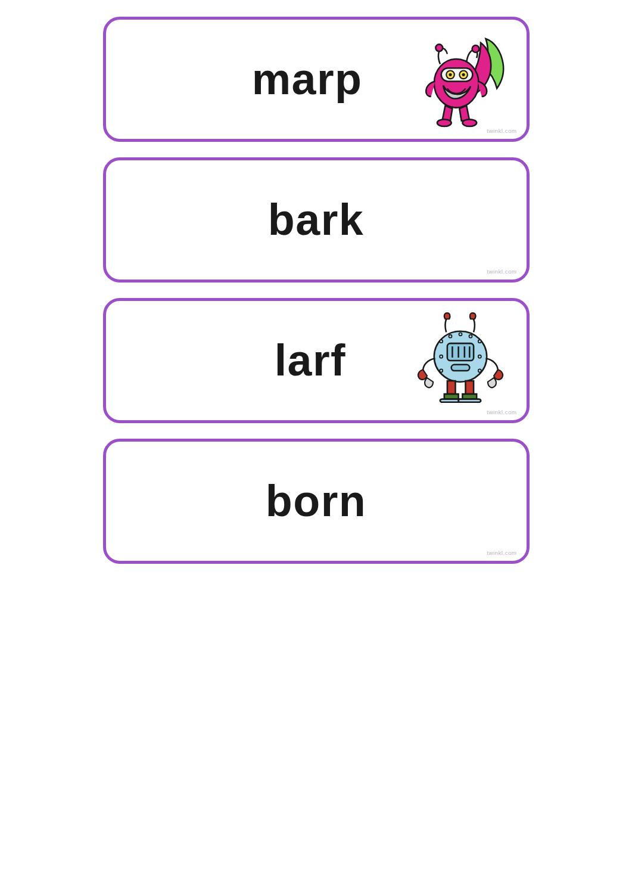marp
twinkl.com
bark
twinkl.com
larf
twinkl.com
born
twinkl.com